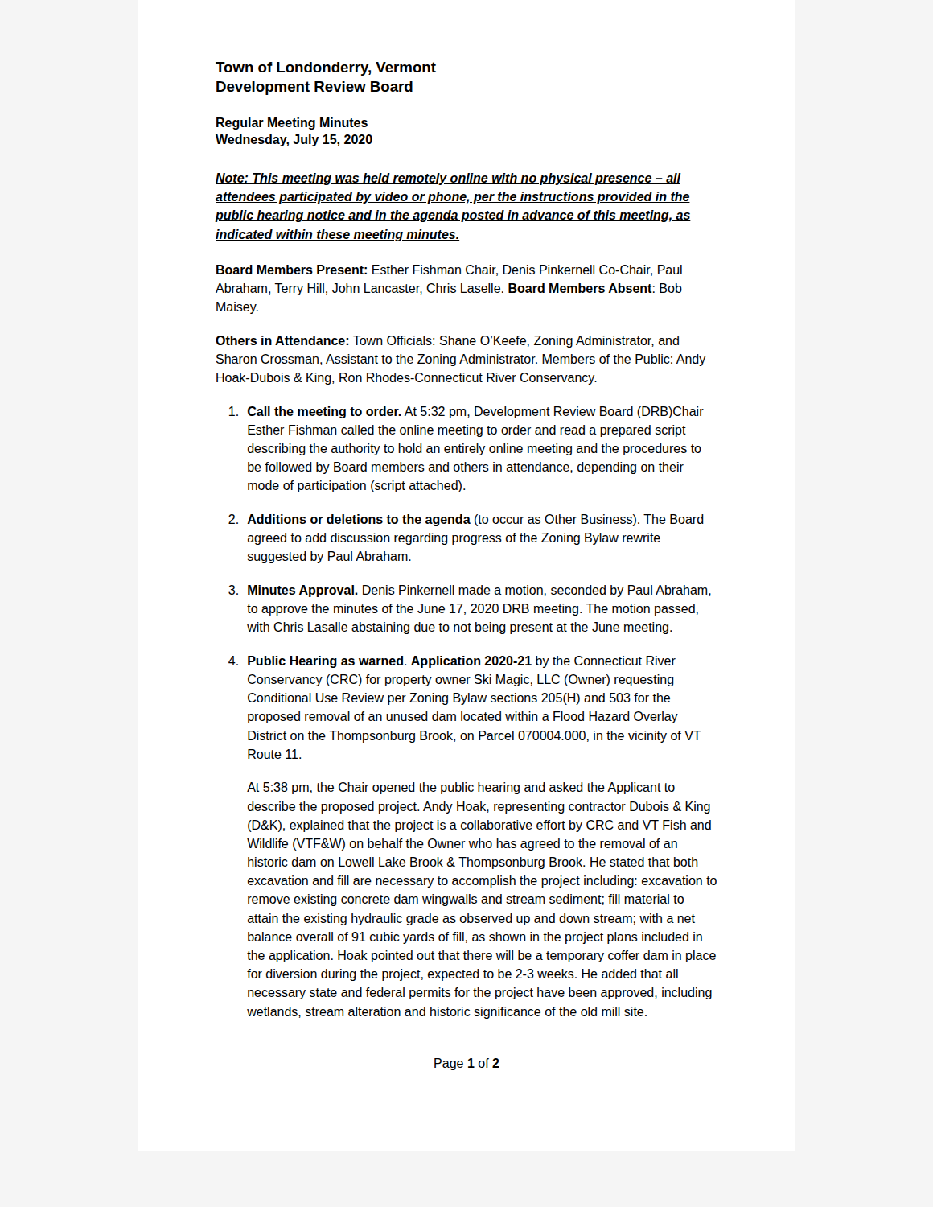Town of Londonderry, Vermont
Development Review Board
Regular Meeting Minutes
Wednesday, July 15, 2020
Note: This meeting was held remotely online with no physical presence – all attendees participated by video or phone, per the instructions provided in the public hearing notice and in the agenda posted in advance of this meeting, as indicated within these meeting minutes.
Board Members Present: Esther Fishman Chair, Denis Pinkernell Co-Chair, Paul Abraham, Terry Hill, John Lancaster, Chris Laselle. Board Members Absent: Bob Maisey.
Others in Attendance: Town Officials: Shane O’Keefe, Zoning Administrator, and Sharon Crossman, Assistant to the Zoning Administrator. Members of the Public: Andy Hoak-Dubois & King, Ron Rhodes-Connecticut River Conservancy.
Call the meeting to order. At 5:32 pm, Development Review Board (DRB)Chair Esther Fishman called the online meeting to order and read a prepared script describing the authority to hold an entirely online meeting and the procedures to be followed by Board members and others in attendance, depending on their mode of participation (script attached).
Additions or deletions to the agenda (to occur as Other Business). The Board agreed to add discussion regarding progress of the Zoning Bylaw rewrite suggested by Paul Abraham.
Minutes Approval. Denis Pinkernell made a motion, seconded by Paul Abraham, to approve the minutes of the June 17, 2020 DRB meeting. The motion passed, with Chris Lasalle abstaining due to not being present at the June meeting.
Public Hearing as warned. Application 2020-21 by the Connecticut River Conservancy (CRC) for property owner Ski Magic, LLC (Owner) requesting Conditional Use Review per Zoning Bylaw sections 205(H) and 503 for the proposed removal of an unused dam located within a Flood Hazard Overlay District on the Thompsonburg Brook, on Parcel 070004.000, in the vicinity of VT Route 11.
At 5:38 pm, the Chair opened the public hearing and asked the Applicant to describe the proposed project. Andy Hoak, representing contractor Dubois & King (D&K), explained that the project is a collaborative effort by CRC and VT Fish and Wildlife (VTF&W) on behalf the Owner who has agreed to the removal of an historic dam on Lowell Lake Brook & Thompsonburg Brook. He stated that both excavation and fill are necessary to accomplish the project including: excavation to remove existing concrete dam wingwalls and stream sediment; fill material to attain the existing hydraulic grade as observed up and down stream; with a net balance overall of 91 cubic yards of fill, as shown in the project plans included in the application. Hoak pointed out that there will be a temporary coffer dam in place for diversion during the project, expected to be 2-3 weeks. He added that all necessary state and federal permits for the project have been approved, including wetlands, stream alteration and historic significance of the old mill site.
Page 1 of 2